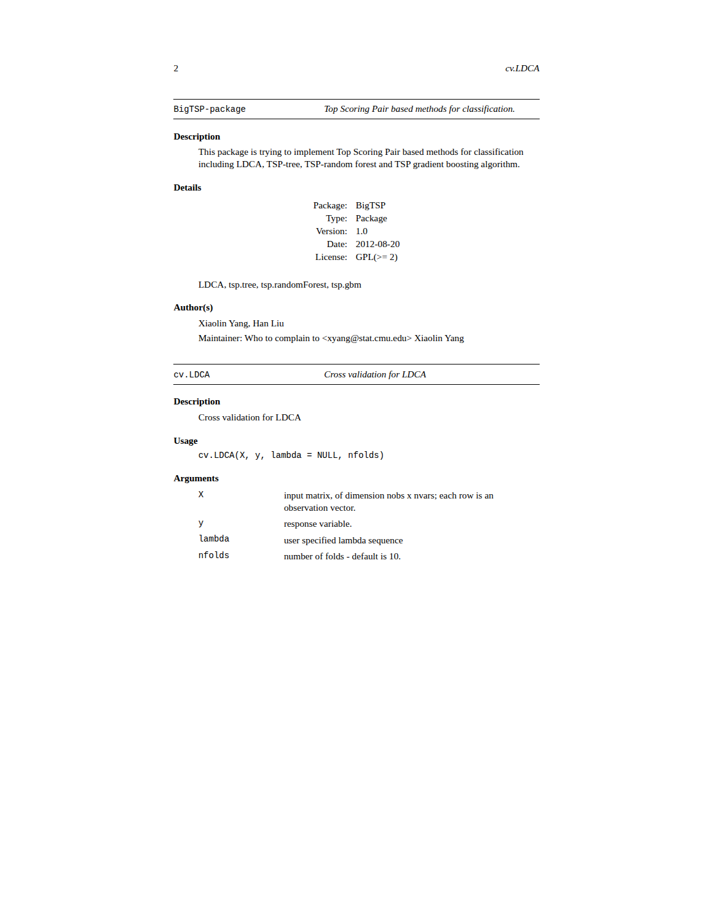2
cv.LDCA
BigTSP-package
Top Scoring Pair based methods for classification.
Description
This package is trying to implement Top Scoring Pair based methods for classification including LDCA, TSP-tree, TSP-random forest and TSP gradient boosting algorithm.
Details
| Package: | BigTSP |
| Type: | Package |
| Version: | 1.0 |
| Date: | 2012-08-20 |
| License: | GPL(>= 2) |
LDCA, tsp.tree, tsp.randomForest, tsp.gbm
Author(s)
Xiaolin Yang, Han Liu
Maintainer: Who to complain to <xyang@stat.cmu.edu> Xiaolin Yang
cv.LDCA
Cross validation for LDCA
Description
Cross validation for LDCA
Usage
cv.LDCA(X, y, lambda = NULL, nfolds)
Arguments
| X | input matrix, of dimension nobs x nvars; each row is an observation vector. |
| y | response variable. |
| lambda | user specified lambda sequence |
| nfolds | number of folds - default is 10. |